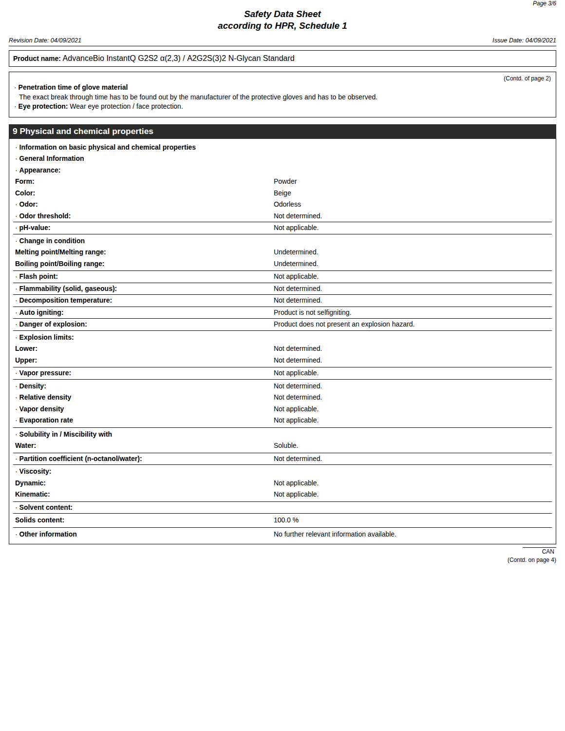Page 3/6
Safety Data Sheet
according to HPR, Schedule 1
Revision Date: 04/09/2021 Issue Date: 04/09/2021
Product name: AdvanceBio InstantQ G2S2 α(2,3) / A2G2S(3)2 N-Glycan Standard
(Contd. of page 2)
· Penetration time of glove material
The exact break through time has to be found out by the manufacturer of the protective gloves and has to be observed.
· Eye protection: Wear eye protection / face protection.
9 Physical and chemical properties
| · Information on basic physical and chemical properties |
| · General Information |
| · Appearance: |
| Form: | Powder |
| Color: | Beige |
| · Odor: | Odorless |
| · Odor threshold: | Not determined. |
| · pH-value: | Not applicable. |
| · Change in condition |
| Melting point/Melting range: | Undetermined. |
| Boiling point/Boiling range: | Undetermined. |
| · Flash point: | Not applicable. |
| · Flammability (solid, gaseous): | Not determined. |
| · Decomposition temperature: | Not determined. |
| · Auto igniting: | Product is not selfigniting. |
| · Danger of explosion: | Product does not present an explosion hazard. |
| · Explosion limits: |
| Lower: | Not determined. |
| Upper: | Not determined. |
| · Vapor pressure: | Not applicable. |
| · Density: | Not determined. |
| · Relative density | Not determined. |
| · Vapor density | Not applicable. |
| · Evaporation rate | Not applicable. |
| · Solubility in / Miscibility with |
| Water: | Soluble. |
| · Partition coefficient (n-octanol/water): | Not determined. |
| · Viscosity: |
| Dynamic: | Not applicable. |
| Kinematic: | Not applicable. |
| · Solvent content: | |
| Solids content: | 100.0 % |
| · Other information | No further relevant information available. |
CAN
(Contd. on page 4)